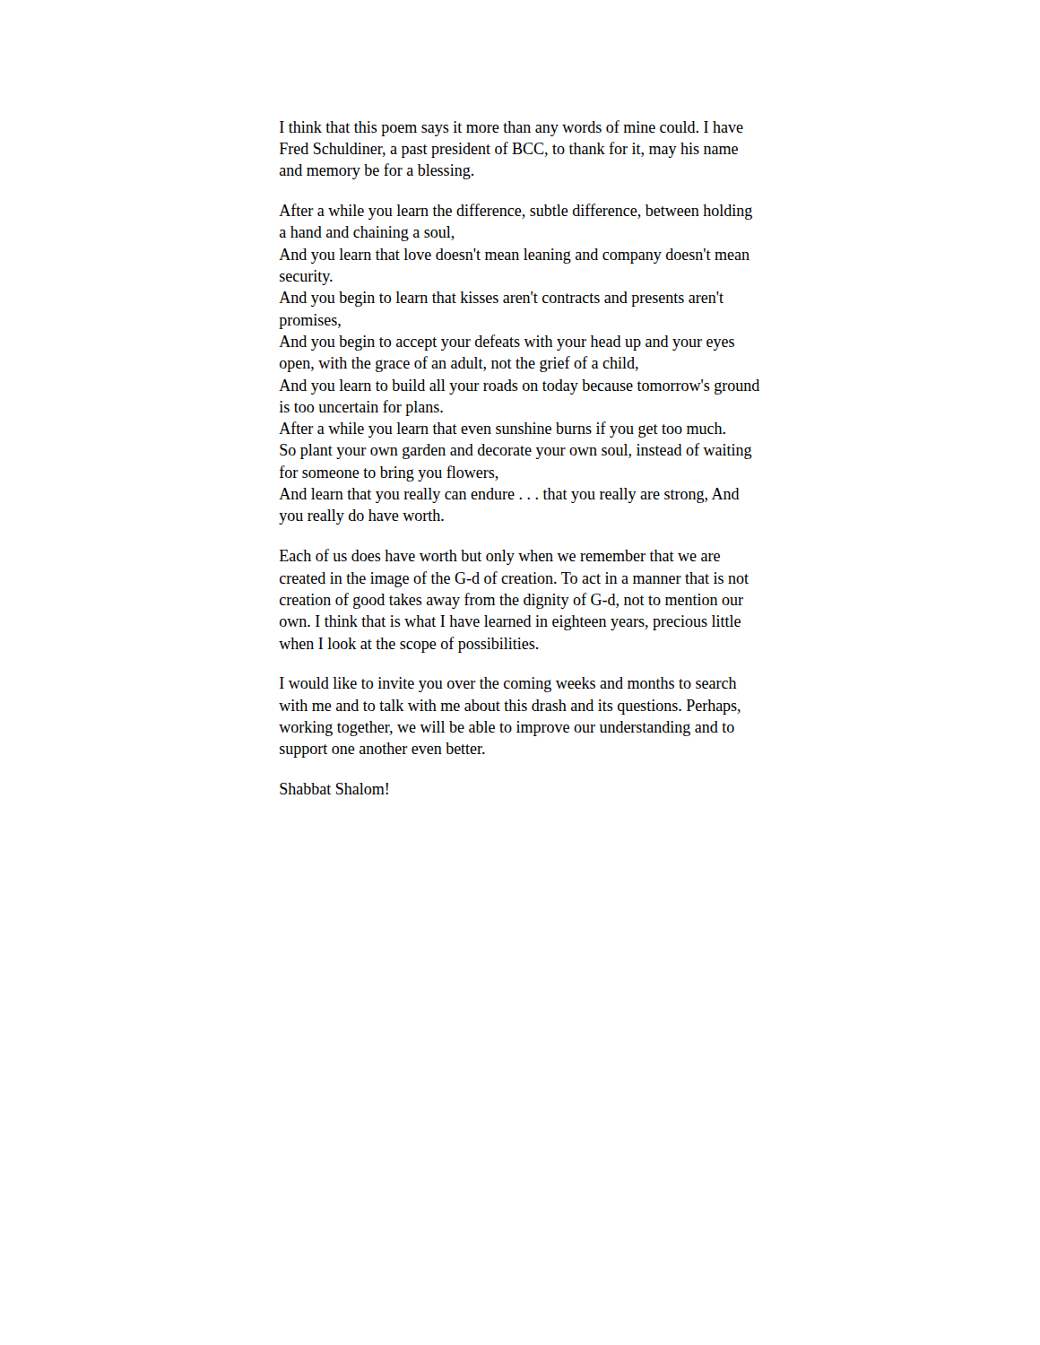I think that this poem says it more than any words of mine could. I have Fred Schuldiner, a past president of BCC, to thank for it, may his name and memory be for a blessing.
After a while you learn the difference, subtle difference, between holding a hand and chaining a soul,
And you learn that love doesn't mean leaning and company doesn't mean security.
And you begin to learn that kisses aren't contracts and presents aren't promises,
And you begin to accept your defeats with your head up and your eyes open, with the grace of an adult, not the grief of a child,
And you learn to build all your roads on today because tomorrow's ground is too uncertain for plans.
After a while you learn that even sunshine burns if you get too much.
So plant your own garden and decorate your own soul, instead of waiting for someone to bring you flowers,
And learn that you really can endure . . . that you really are strong, And you really do have worth.
Each of us does have worth but only when we remember that we are created in the image of the G-d of creation. To act in a manner that is not creation of good takes away from the dignity of G-d, not to mention our own. I think that is what I have learned in eighteen years, precious little when I look at the scope of possibilities.
I would like to invite you over the coming weeks and months to search with me and to talk with me about this drash and its questions. Perhaps, working together, we will be able to improve our understanding and to support one another even better.
Shabbat Shalom!